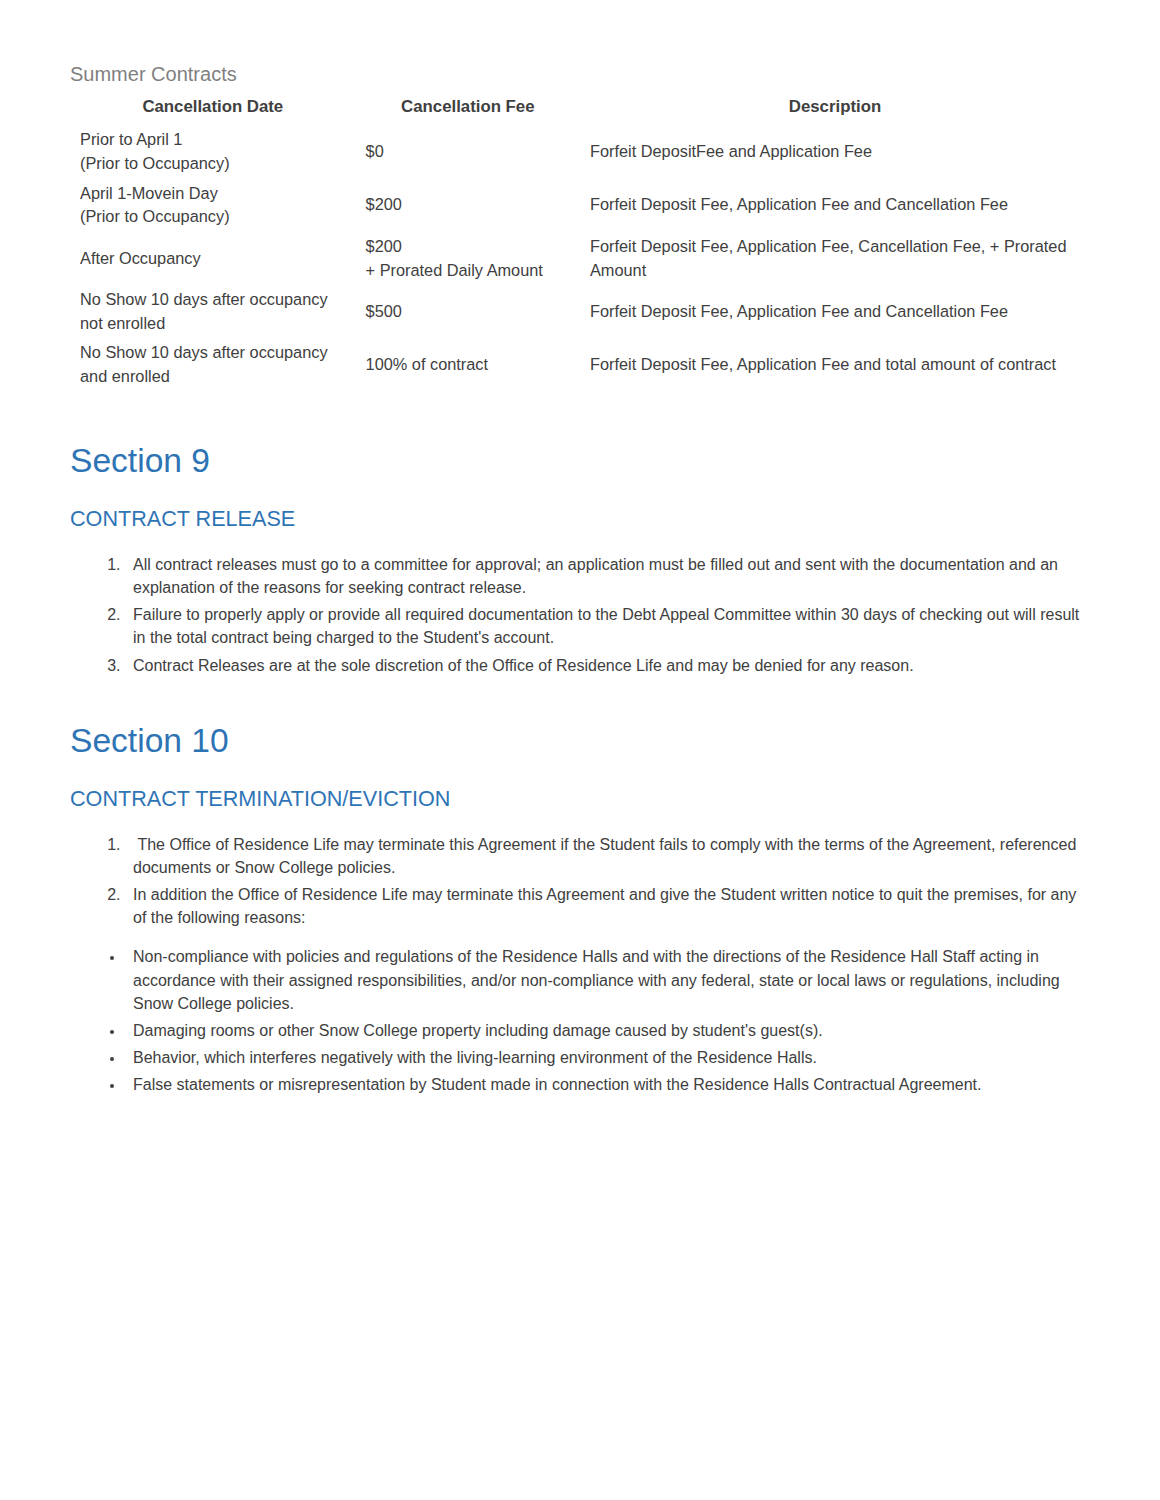Summer Contracts
| Cancellation Date | Cancellation Fee | Description |
| --- | --- | --- |
| Prior to April 1 (Prior to Occupancy) | $0 | Forfeit DepositFee and Application Fee |
| April 1-Movein Day (Prior to Occupancy) | $200 | Forfeit Deposit Fee, Application Fee and Cancellation Fee |
| After Occupancy | $200 + Prorated Daily Amount | Forfeit Deposit Fee, Application Fee, Cancellation Fee, + Prorated Amount |
| No Show 10 days after occupancy not enrolled | $500 | Forfeit Deposit Fee, Application Fee and Cancellation Fee |
| No Show 10 days after occupancy and enrolled | 100% of contract | Forfeit Deposit Fee, Application Fee and total amount of contract |
Section 9
CONTRACT RELEASE
All contract releases must go to a committee for approval; an application must be filled out and sent with the documentation and an explanation of the reasons for seeking contract release.
Failure to properly apply or provide all required documentation to the Debt Appeal Committee within 30 days of checking out will result in the total contract being charged to the Student's account.
Contract Releases are at the sole discretion of the Office of Residence Life and may be denied for any reason.
Section 10
CONTRACT TERMINATION/EVICTION
The Office of Residence Life may terminate this Agreement if the Student fails to comply with the terms of the Agreement, referenced documents or Snow College policies.
In addition the Office of Residence Life may terminate this Agreement and give the Student written notice to quit the premises, for any of the following reasons:
Non-compliance with policies and regulations of the Residence Halls and with the directions of the Residence Hall Staff acting in accordance with their assigned responsibilities, and/or non-compliance with any federal, state or local laws or regulations, including Snow College policies.
Damaging rooms or other Snow College property including damage caused by student's guest(s).
Behavior, which interferes negatively with the living-learning environment of the Residence Halls.
False statements or misrepresentation by Student made in connection with the Residence Halls Contractual Agreement.